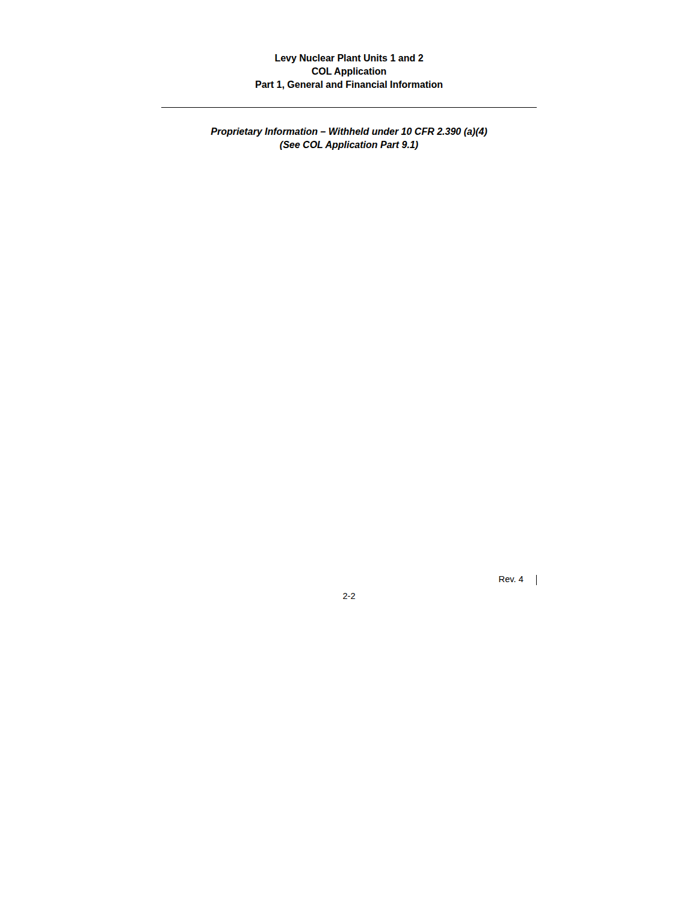Levy Nuclear Plant Units 1 and 2 COL Application Part 1, General and Financial Information
Proprietary Information – Withheld under 10 CFR 2.390 (a)(4)
(See COL Application Part 9.1)
Rev. 4
2-2